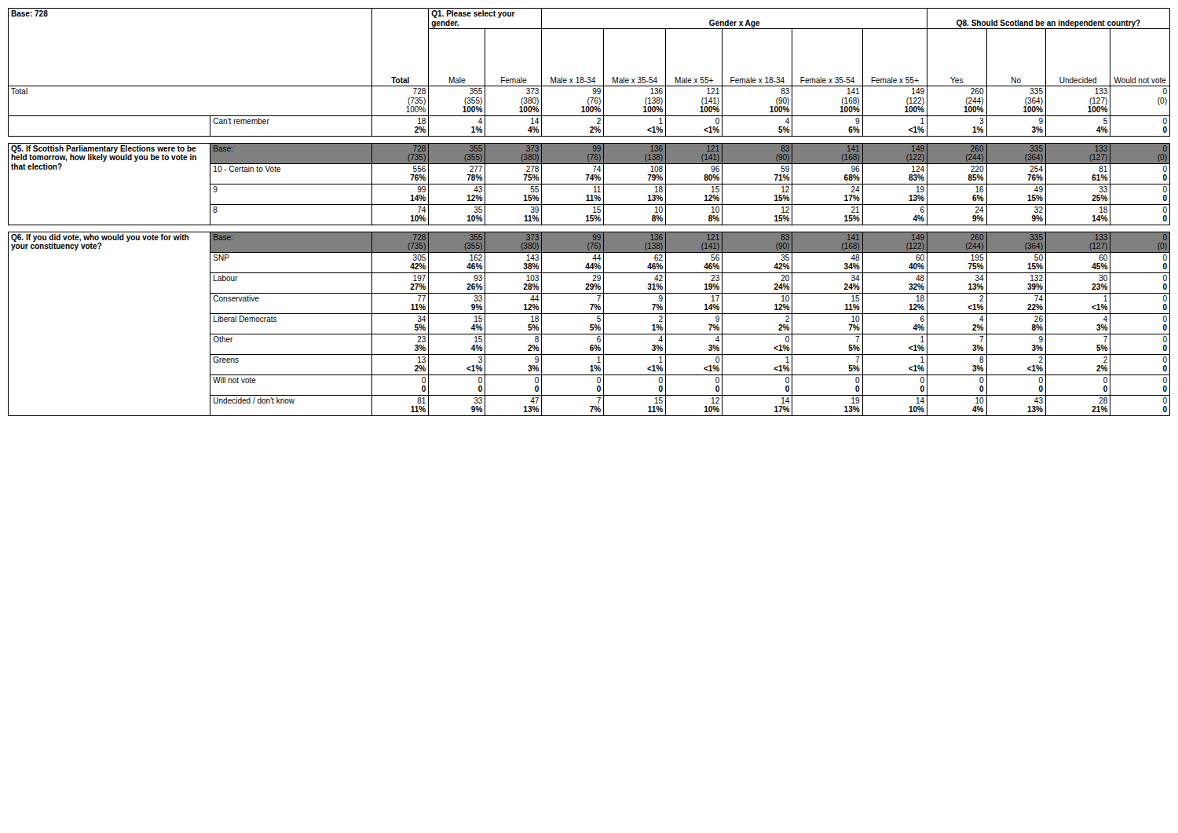| Base: 728 | Total | Q1. Please select your gender. | Gender x Age | Q8. Should Scotland be an independent country? |
| Male | Female | Male x 18-34 | Male x 35-54 | Male x 55+ | Female x 18-34 | Female x 35-54 | Female x 55+ | Yes | No | Undecided | Would not vote |
| Total | 728 (735) 100% | 355 (355) 100% | 373 (380) 100% | 99 (76) 100% | 136 (138) 100% | 121 (141) 100% | 83 (90) 100% | 141 (168) 100% | 149 (122) 100% | 260 (244) 100% | 335 (364) 100% | 133 (127) 100% | 0 (0) |
| | Can't remember | 18 2% | 4 1% | 14 4% | 2 2% | 1 <1% | 0 <1% | 4 5% | 9 6% | 1 <1% | 3 1% | 9 3% | 5 4% | 0 0 |
| Q5. If Scottish Parliamentary Elections were to be held tomorrow, how likely would you be to vote in that election? | Base: | 728 (735) | 355 (355) | 373 (380) | 99 (76) | 136 (138) | 121 (141) | 83 (90) | 141 (168) | 149 (122) | 260 (244) | 335 (364) | 133 (127) | 0 (0) |
| 10 - Certain to Vote | 556 76% | 277 78% | 278 75% | 74 74% | 108 79% | 96 80% | 59 71% | 96 68% | 124 83% | 220 85% | 254 76% | 81 61% | 0 0 |
| 9 | 99 14% | 43 12% | 55 15% | 11 11% | 18 13% | 15 12% | 12 15% | 24 17% | 19 13% | 16 6% | 49 15% | 33 25% | 0 0 |
| 8 | 74 10% | 35 10% | 39 11% | 15 15% | 10 8% | 10 8% | 12 15% | 21 15% | 6 4% | 24 9% | 32 9% | 18 14% | 0 0 |
| Q6. If you did vote, who would you vote for with your constituency vote? | Base: | 728 (735) | 355 (355) | 373 (380) | 99 (76) | 136 (138) | 121 (141) | 83 (90) | 141 (168) | 149 (122) | 260 (244) | 335 (364) | 133 (127) | 0 (0) |
| SNP | 305 42% | 162 46% | 143 38% | 44 44% | 62 46% | 56 46% | 35 42% | 48 34% | 60 40% | 195 75% | 50 15% | 60 45% | 0 0 |
| Labour | 197 27% | 93 26% | 103 28% | 29 29% | 42 31% | 23 19% | 20 24% | 34 24% | 48 32% | 34 13% | 132 39% | 30 23% | 0 0 |
| Conservative | 77 11% | 33 9% | 44 12% | 7 7% | 9 7% | 17 14% | 10 12% | 15 11% | 18 12% | 2 <1% | 74 22% | 1 <1% | 0 0 |
| Liberal Democrats | 34 5% | 15 4% | 18 5% | 5 5% | 2 1% | 9 7% | 2 2% | 10 7% | 6 4% | 4 2% | 26 8% | 4 3% | 0 0 |
| Other | 23 3% | 15 4% | 8 2% | 6 6% | 4 3% | 4 3% | 0 <1% | 7 5% | 1 <1% | 7 3% | 9 3% | 7 5% | 0 0 |
| Greens | 13 2% | 3 <1% | 9 3% | 1 1% | 1 <1% | 0 <1% | 1 <1% | 7 5% | 1 <1% | 8 3% | 2 <1% | 2 2% | 0 0 |
| Will not vote | 0 0 | 0 0 | 0 0 | 0 0 | 0 0 | 0 0 | 0 0 | 0 0 | 0 0 | 0 0 | 0 0 | 0 0 | 0 0 |
| Undecided / don't know | 81 11% | 33 9% | 47 13% | 7 7% | 15 11% | 12 10% | 14 17% | 19 13% | 14 10% | 10 4% | 43 13% | 28 21% | 0 0 |